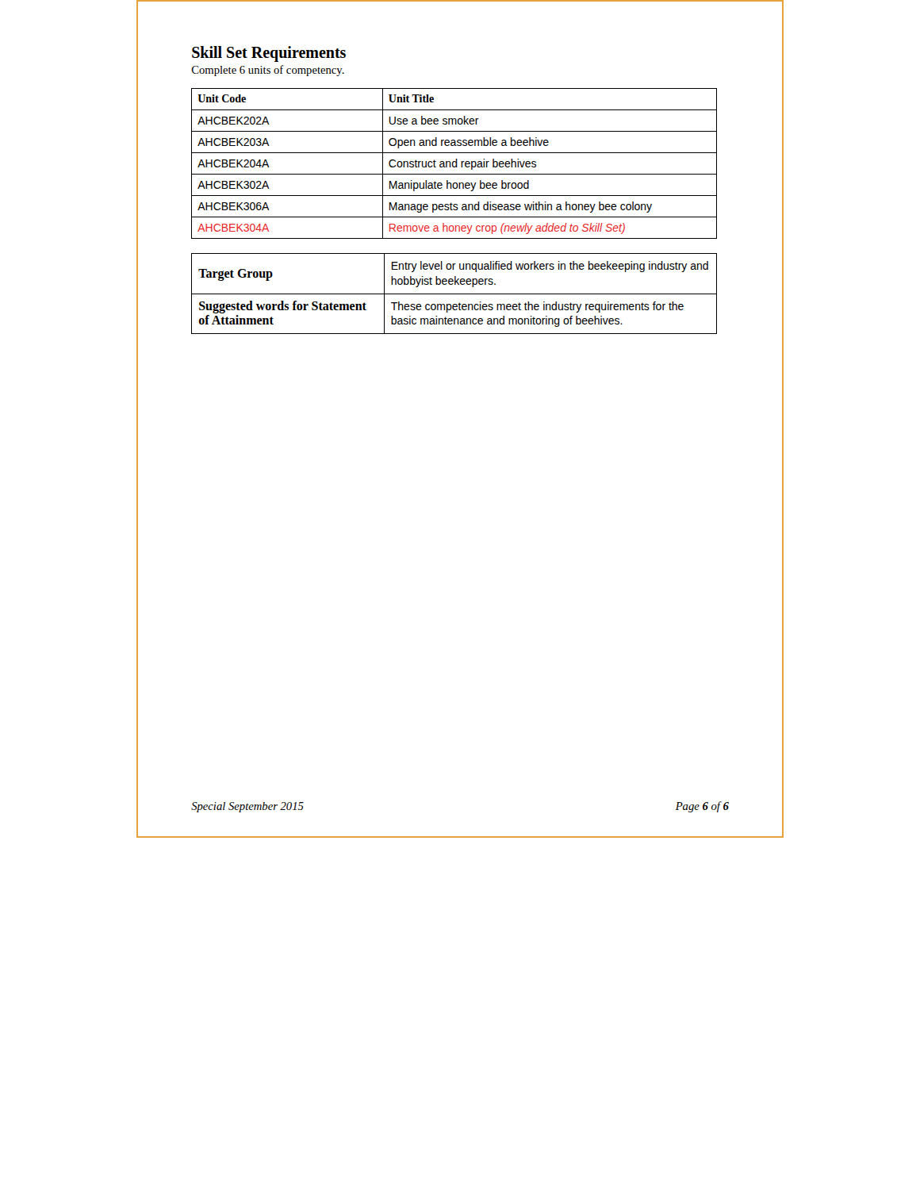Skill Set Requirements
Complete 6 units of competency.
| Unit Code | Unit Title |
| --- | --- |
| AHCBEK202A | Use a bee smoker |
| AHCBEK203A | Open and reassemble a beehive |
| AHCBEK204A | Construct and repair beehives |
| AHCBEK302A | Manipulate honey bee brood |
| AHCBEK306A | Manage pests and disease within a honey bee colony |
| AHCBEK304A | Remove a honey crop (newly added to Skill Set) |
| Target Group | Entry level or unqualified workers in the beekeeping industry and hobbyist beekeepers. |
| Suggested words for Statement of Attainment | These competencies meet the industry requirements for the basic maintenance and monitoring of beehives. |
Special September 2015
Page 6 of 6